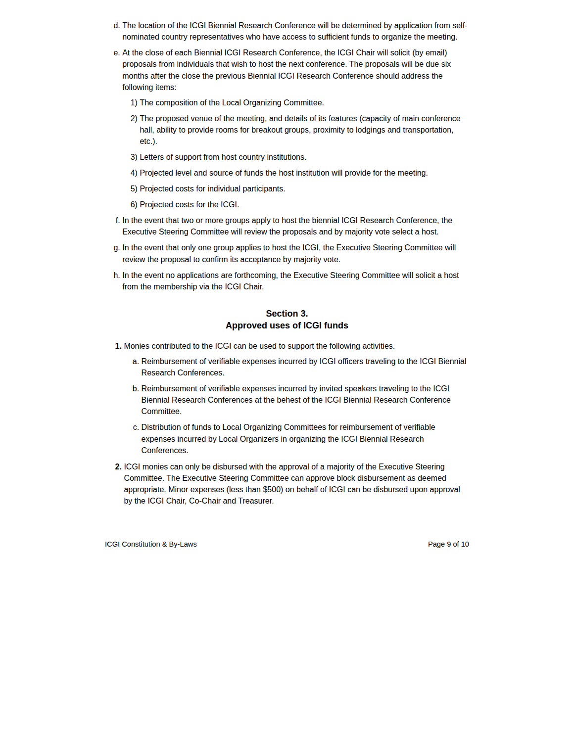The location of the ICGI Biennial Research Conference will be determined by application from self-nominated country representatives who have access to sufficient funds to organize the meeting.
At the close of each Biennial ICGI Research Conference, the ICGI Chair will solicit (by email) proposals from individuals that wish to host the next conference. The proposals will be due six months after the close the previous Biennial ICGI Research Conference should address the following items:
The composition of the Local Organizing Committee.
The proposed venue of the meeting, and details of its features (capacity of main conference hall, ability to provide rooms for breakout groups, proximity to lodgings and transportation, etc.).
Letters of support from host country institutions.
Projected level and source of funds the host institution will provide for the meeting.
Projected costs for individual participants.
Projected costs for the ICGI.
In the event that two or more groups apply to host the biennial ICGI Research Conference, the Executive Steering Committee will review the proposals and by majority vote select a host.
In the event that only one group applies to host the ICGI, the Executive Steering Committee will review the proposal to confirm its acceptance by majority vote.
In the event no applications are forthcoming, the Executive Steering Committee will solicit a host from the membership via the ICGI Chair.
Section 3. Approved uses of ICGI funds
Monies contributed to the ICGI can be used to support the following activities.
Reimbursement of verifiable expenses incurred by ICGI officers traveling to the ICGI Biennial Research Conferences.
Reimbursement of verifiable expenses incurred by invited speakers traveling to the ICGI Biennial Research Conferences at the behest of the ICGI Biennial Research Conference Committee.
Distribution of funds to Local Organizing Committees for reimbursement of verifiable expenses incurred by Local Organizers in organizing the ICGI Biennial Research Conferences.
ICGI monies can only be disbursed with the approval of a majority of the Executive Steering Committee. The Executive Steering Committee can approve block disbursement as deemed appropriate. Minor expenses (less than $500) on behalf of ICGI can be disbursed upon approval by the ICGI Chair, Co-Chair and Treasurer.
ICGI Constitution & By-Laws Page 9 of 10